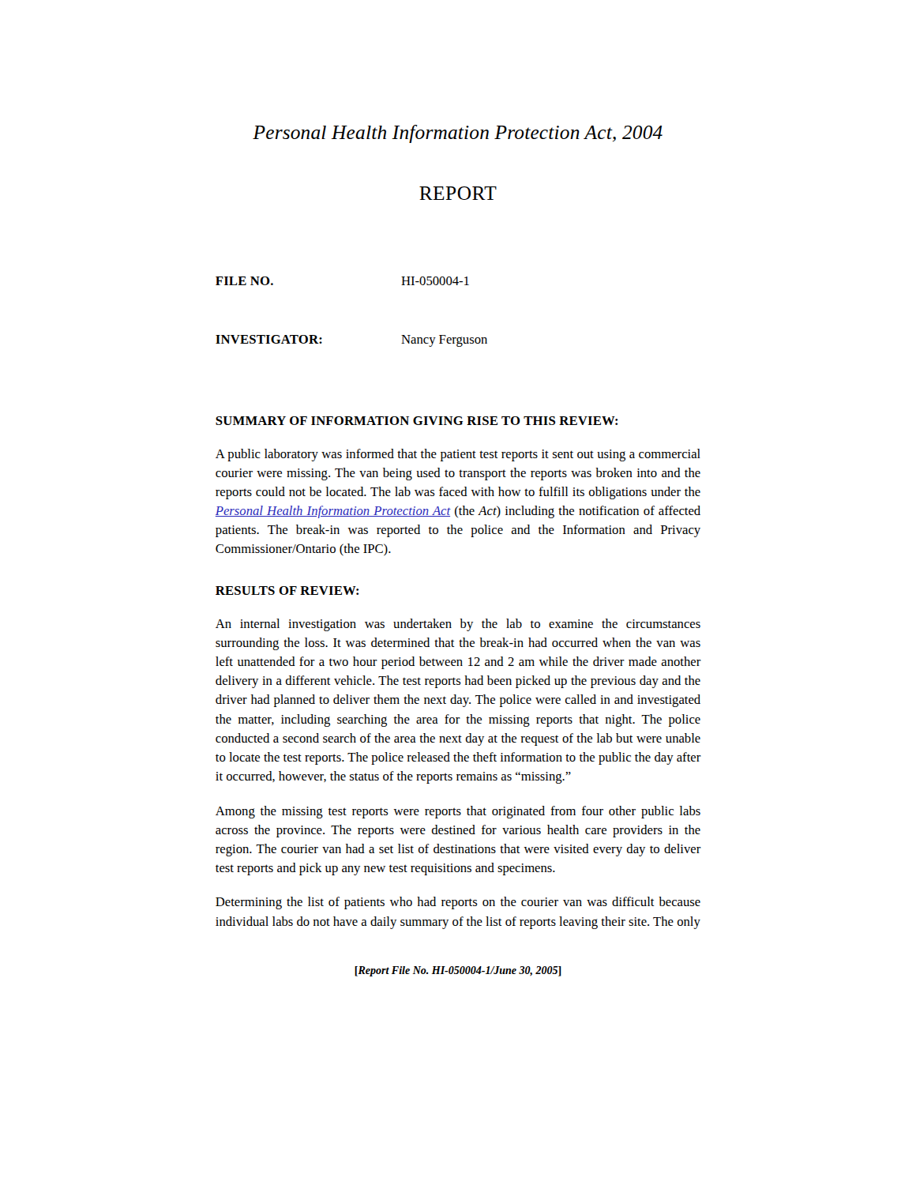Personal Health Information Protection Act, 2004
REPORT
| FILE NO. | HI-050004-1 |
| INVESTIGATOR: | Nancy Ferguson |
SUMMARY OF INFORMATION GIVING RISE TO THIS REVIEW:
A public laboratory was informed that the patient test reports it sent out using a commercial courier were missing. The van being used to transport the reports was broken into and the reports could not be located. The lab was faced with how to fulfill its obligations under the Personal Health Information Protection Act (the Act) including the notification of affected patients. The break-in was reported to the police and the Information and Privacy Commissioner/Ontario (the IPC).
RESULTS OF REVIEW:
An internal investigation was undertaken by the lab to examine the circumstances surrounding the loss. It was determined that the break-in had occurred when the van was left unattended for a two hour period between 12 and 2 am while the driver made another delivery in a different vehicle. The test reports had been picked up the previous day and the driver had planned to deliver them the next day. The police were called in and investigated the matter, including searching the area for the missing reports that night. The police conducted a second search of the area the next day at the request of the lab but were unable to locate the test reports. The police released the theft information to the public the day after it occurred, however, the status of the reports remains as “missing.”
Among the missing test reports were reports that originated from four other public labs across the province. The reports were destined for various health care providers in the region. The courier van had a set list of destinations that were visited every day to deliver test reports and pick up any new test requisitions and specimens.
Determining the list of patients who had reports on the courier van was difficult because individual labs do not have a daily summary of the list of reports leaving their site. The only
[Report File No. HI-050004-1/June 30, 2005]